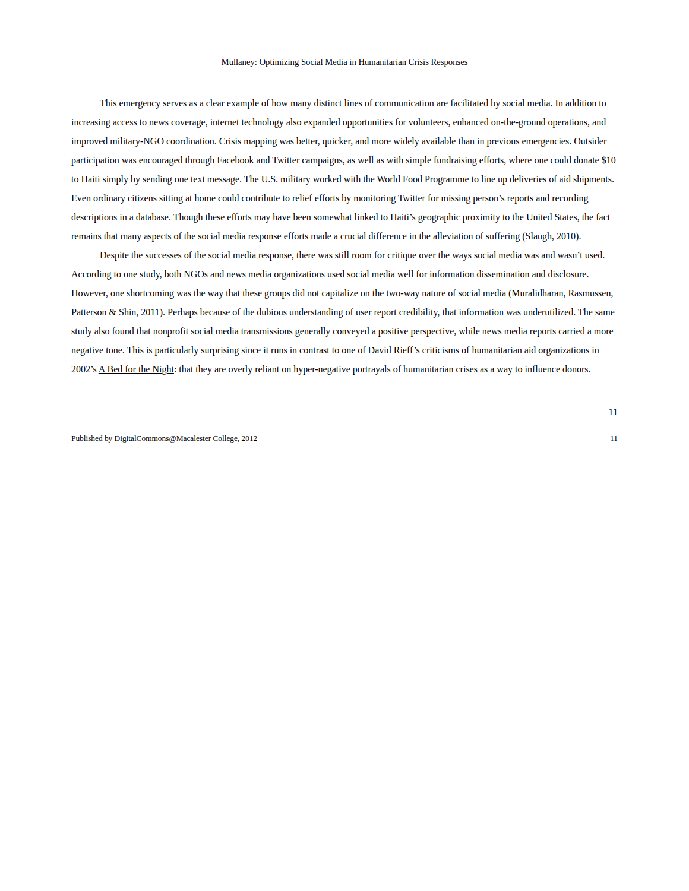Mullaney: Optimizing Social Media in Humanitarian Crisis Responses
This emergency serves as a clear example of how many distinct lines of communication are facilitated by social media. In addition to increasing access to news coverage, internet technology also expanded opportunities for volunteers, enhanced on-the-ground operations, and improved military-NGO coordination. Crisis mapping was better, quicker, and more widely available than in previous emergencies. Outsider participation was encouraged through Facebook and Twitter campaigns, as well as with simple fundraising efforts, where one could donate $10 to Haiti simply by sending one text message. The U.S. military worked with the World Food Programme to line up deliveries of aid shipments. Even ordinary citizens sitting at home could contribute to relief efforts by monitoring Twitter for missing person’s reports and recording descriptions in a database. Though these efforts may have been somewhat linked to Haiti’s geographic proximity to the United States, the fact remains that many aspects of the social media response efforts made a crucial difference in the alleviation of suffering (Slaugh, 2010).
Despite the successes of the social media response, there was still room for critique over the ways social media was and wasn’t used. According to one study, both NGOs and news media organizations used social media well for information dissemination and disclosure. However, one shortcoming was the way that these groups did not capitalize on the two-way nature of social media (Muralidharan, Rasmussen, Patterson & Shin, 2011). Perhaps because of the dubious understanding of user report credibility, that information was underutilized. The same study also found that nonprofit social media transmissions generally conveyed a positive perspective, while news media reports carried a more negative tone. This is particularly surprising since it runs in contrast to one of David Rieff’s criticisms of humanitarian aid organizations in 2002’s A Bed for the Night: that they are overly reliant on hyper-negative portrayals of humanitarian crises as a way to influence donors.
11
Published by DigitalCommons@Macalester College, 2012 11